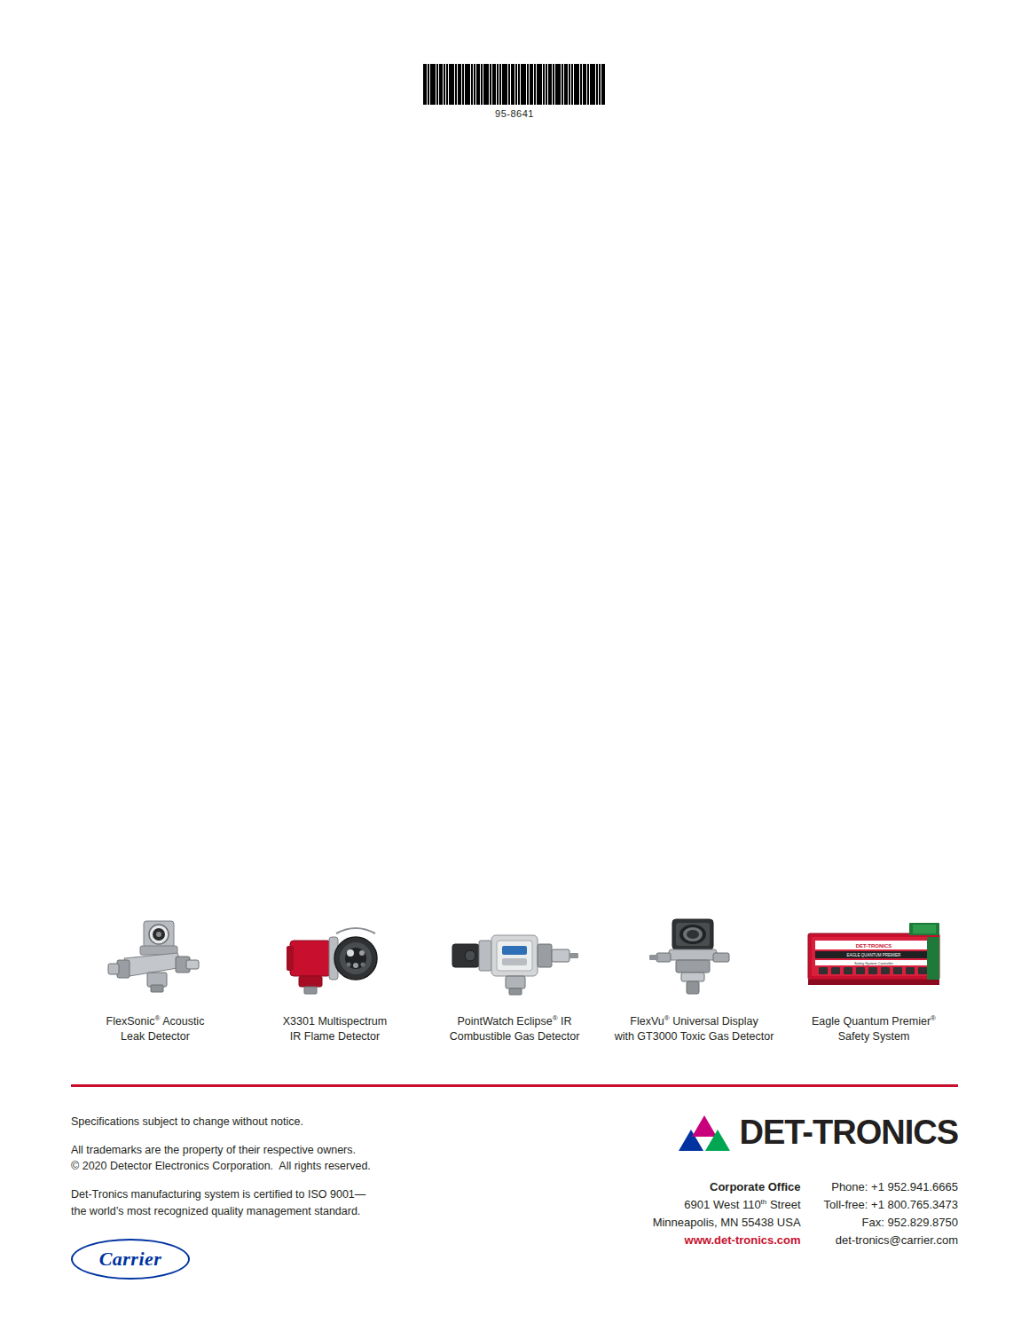95-8641
FlexSonic® Acoustic
Leak Detector
X3301 Multispectrum
IR Flame Detector
PointWatch Eclipse® IR
Combustible Gas Detector
FlexVu® Universal Display
with GT3000 Toxic Gas Detector
DET-TRONICS EAGLE QUANTUM PREMIER Safety System Controller
Eagle Quantum Premier®
Safety System
Specifications subject to change without notice.
All trademarks are the property of their respective owners.
© 2020 Detector Electronics Corporation. All rights reserved.
Det-Tronics manufacturing system is certified to ISO 9001—
the world’s most recognized quality management standard.
Carrier
DET-TRONICS
Corporate Office
6901 West 110th Street
Minneapolis, MN 55438 USA
www.det-tronics.com
Phone: +1 952.941.6665
Toll-free: +1 800.765.3473
Fax: 952.829.8750
det-tronics@carrier.com